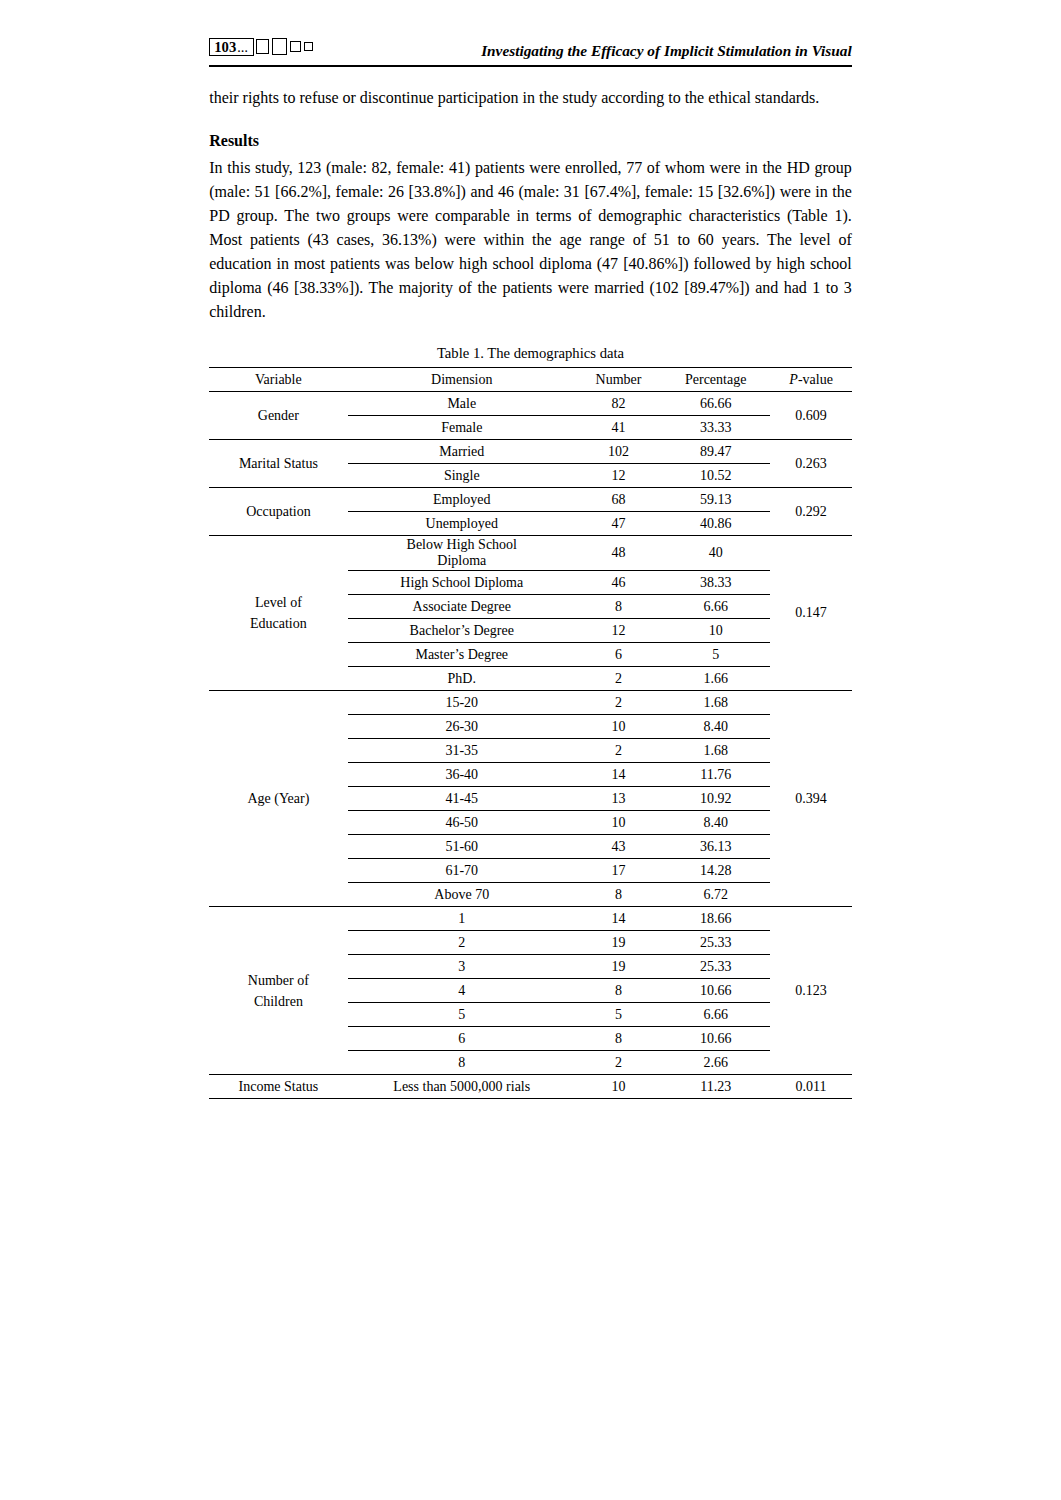103…
Investigating the Efficacy of Implicit Stimulation in Visual
their rights to refuse or discontinue participation in the study according to the ethical standards.
Results
In this study, 123 (male: 82, female: 41) patients were enrolled, 77 of whom were in the HD group (male: 51 [66.2%], female: 26 [33.8%]) and 46 (male: 31 [67.4%], female: 15 [32.6%]) were in the PD group. The two groups were comparable in terms of demographic characteristics (Table 1). Most patients (43 cases, 36.13%) were within the age range of 51 to 60 years. The level of education in most patients was below high school diploma (47 [40.86%]) followed by high school diploma (46 [38.33%]). The majority of the patients were married (102 [89.47%]) and had 1 to 3 children.
Table 1. The demographics data
| Variable | Dimension | Number | Percentage | P -value |
| --- | --- | --- | --- | --- |
| Gender | Male | 82 | 66.66 | 0.609 |
| Female | 41 | 33.33 |
| Marital Status | Married | 102 | 89.47 | 0.263 |
| Single | 12 | 10.52 |
| Occupation | Employed | 68 | 59.13 | 0.292 |
| Unemployed | 47 | 40.86 |
| Level of Education | Below High School Diploma | 48 | 40 | 0.147 |
| High School Diploma | 46 | 38.33 |
| Associate Degree | 8 | 6.66 |
| Bachelor’s Degree | 12 | 10 |
| Master’s Degree | 6 | 5 |
| PhD. | 2 | 1.66 |
| Age (Year) | 15-20 | 2 | 1.68 | 0.394 |
| 26-30 | 10 | 8.40 |
| 31-35 | 2 | 1.68 |
| 36-40 | 14 | 11.76 |
| 41-45 | 13 | 10.92 |
| 46-50 | 10 | 8.40 |
| 51-60 | 43 | 36.13 |
| 61-70 | 17 | 14.28 |
| Above 70 | 8 | 6.72 |
| Number of Children | 1 | 14 | 18.66 | 0.123 |
| 2 | 19 | 25.33 |
| 3 | 19 | 25.33 |
| 4 | 8 | 10.66 |
| 5 | 5 | 6.66 |
| 6 | 8 | 10.66 |
| 8 | 2 | 2.66 |
| Income Status | Less than 5000,000 rials | 10 | 11.23 | 0.011 |